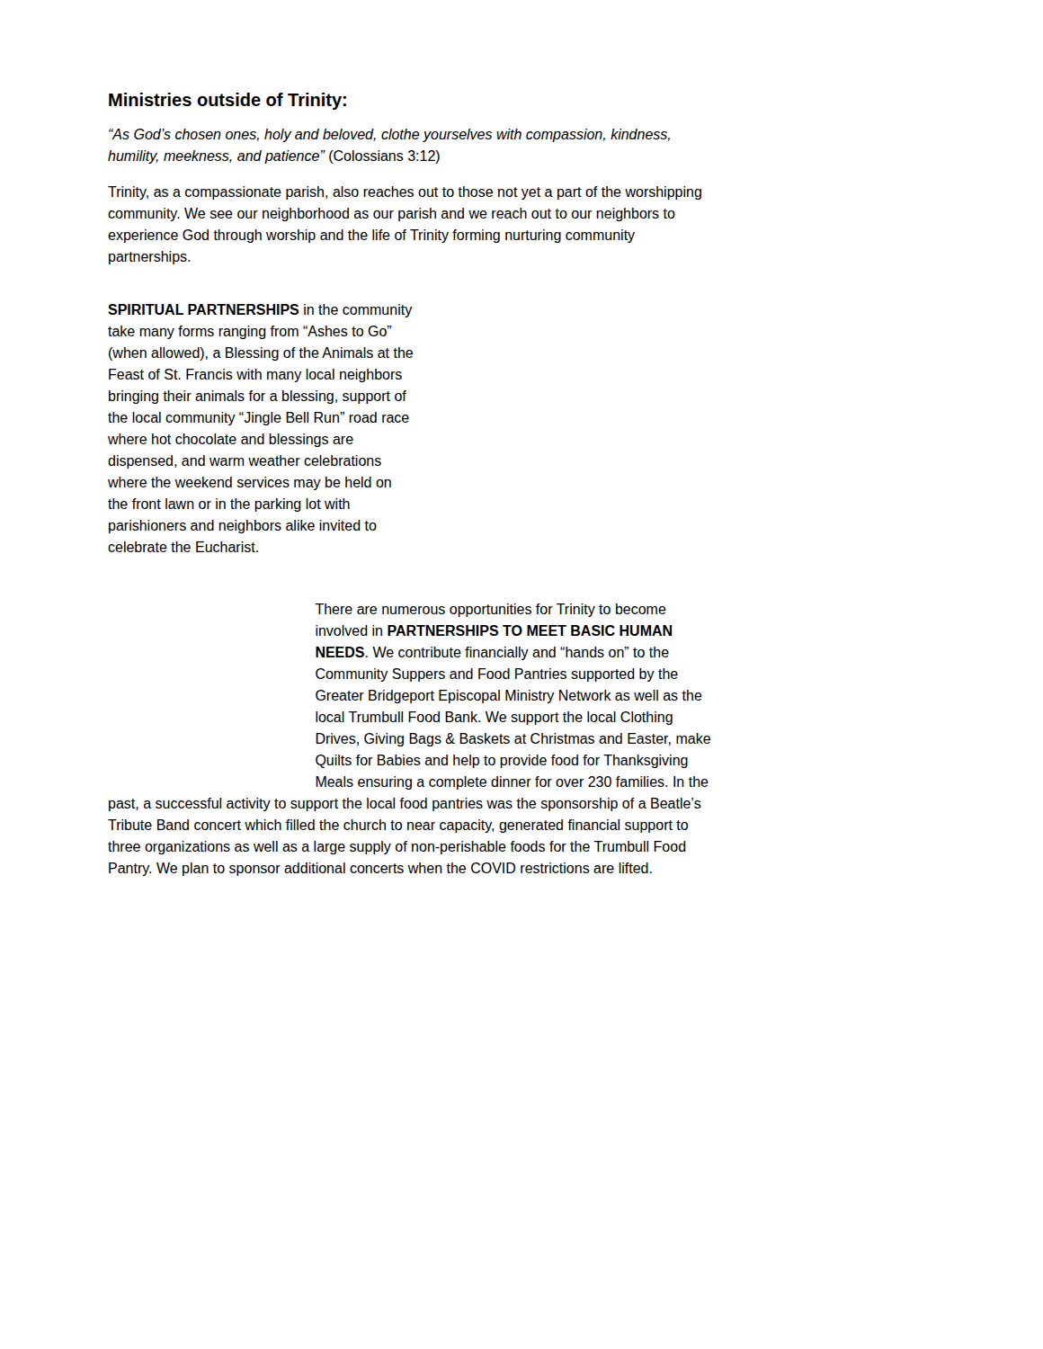Ministries outside of Trinity:
“As God’s chosen ones, holy and beloved, clothe yourselves with compassion, kindness, humility, meekness, and patience” (Colossians 3:12)
Trinity, as a compassionate parish, also reaches out to those not yet a part of the worshipping community. We see our neighborhood as our parish and we reach out to our neighbors to experience God through worship and the life of Trinity forming nurturing community partnerships.
SPIRITUAL PARTNERSHIPS in the community take many forms ranging from “Ashes to Go” (when allowed), a Blessing of the Animals at the Feast of St. Francis with many local neighbors bringing their animals for a blessing, support of the local community “Jingle Bell Run” road race where hot chocolate and blessings are dispensed, and warm weather celebrations where the weekend services may be held on the front lawn or in the parking lot with parishioners and neighbors alike invited to celebrate the Eucharist.
There are numerous opportunities for Trinity to become involved in PARTNERSHIPS TO MEET BASIC HUMAN NEEDS. We contribute financially and “hands on” to the Community Suppers and Food Pantries supported by the Greater Bridgeport Episcopal Ministry Network as well as the local Trumbull Food Bank. We support the local Clothing Drives, Giving Bags & Baskets at Christmas and Easter, make Quilts for Babies and help to provide food for Thanksgiving Meals ensuring a complete dinner for over 230 families. In the past, a successful activity to support the local food pantries was the sponsorship of a Beatle’s Tribute Band concert which filled the church to near capacity, generated financial support to three organizations as well as a large supply of non-perishable foods for the Trumbull Food Pantry. We plan to sponsor additional concerts when the COVID restrictions are lifted.